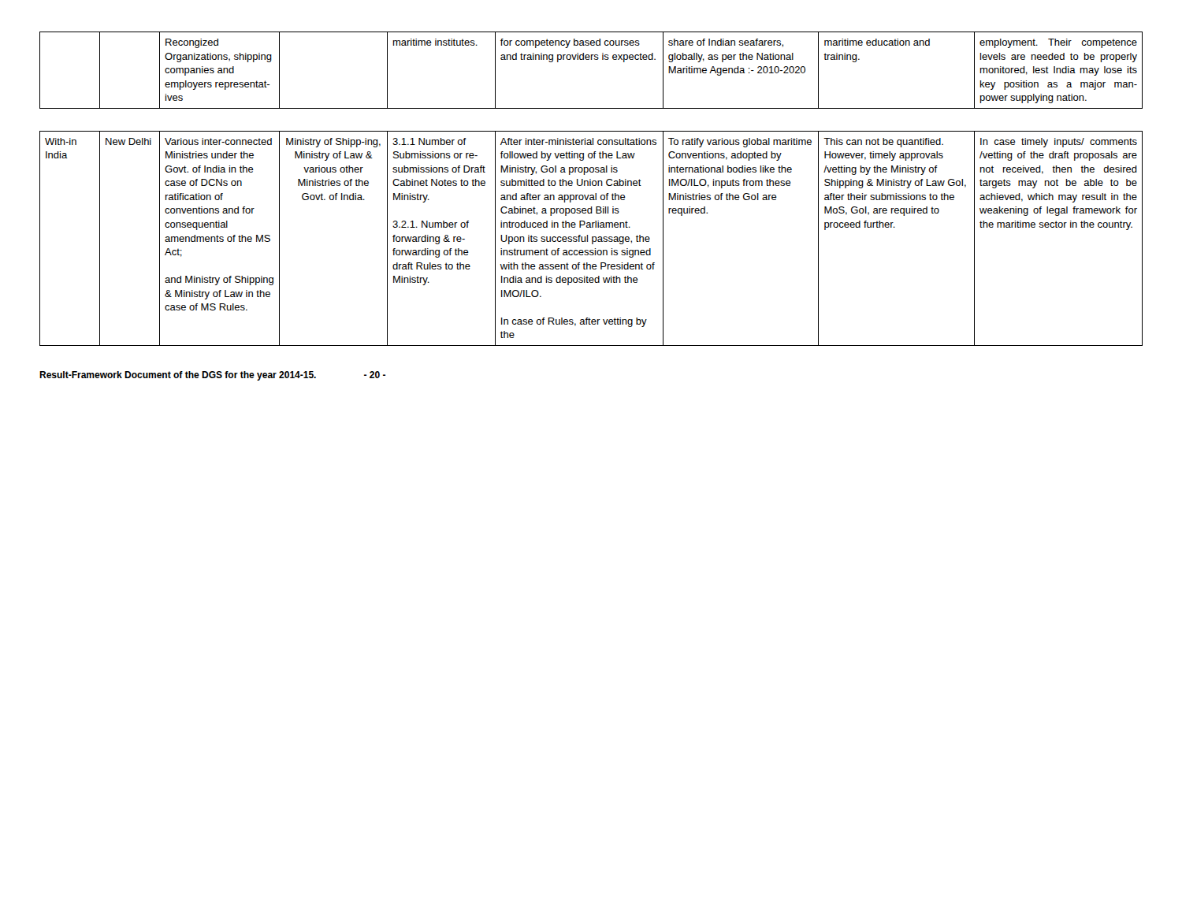| | | Recongized Organizations, shipping companies and employers representat-ives | | maritime institutes. | for competency based courses and training providers is expected. | share of Indian seafarers, globally, as per the National Maritime Agenda :- 2010-2020 | maritime education and training. | employment. Their competence levels are needed to be properly monitored, lest India may lose its key position as a major man-power supplying nation. |
| With-in India | New Delhi | Various inter-connected Ministries under the Govt. of India in the case of DCNs on ratification of conventions and for consequential amendments of the MS Act; and Ministry of Shipping & Ministry of Law in the case of MS Rules. | Ministry of Shipp-ing, Ministry of Law & various other Ministries of the Govt. of India. | 3.1.1 Number of Submissions or re-submissions of Draft Cabinet Notes to the Ministry. 3.2.1. Number of forwarding & re-forwarding of the draft Rules to the Ministry. | After inter-ministerial consultations followed by vetting of the Law Ministry, GoI a proposal is submitted to the Union Cabinet and after an approval of the Cabinet, a proposed Bill is introduced in the Parliament. Upon its successful passage, the instrument of accession is signed with the assent of the President of India and is deposited with the IMO/ILO. In case of Rules, after vetting by the | To ratify various global maritime Conventions, adopted by international bodies like the IMO/ILO, inputs from these Ministries of the GoI are required. | This can not be quantified. However, timely approvals /vetting by the Ministry of Shipping & Ministry of Law GoI, after their submissions to the MoS, GoI, are required to proceed further. | In case timely inputs/ comments /vetting of the draft proposals are not received, then the desired targets may not be able to be achieved, which may result in the weakening of legal framework for the maritime sector in the country. |
Result-Framework Document of the DGS for the year 2014-15. - 20 -